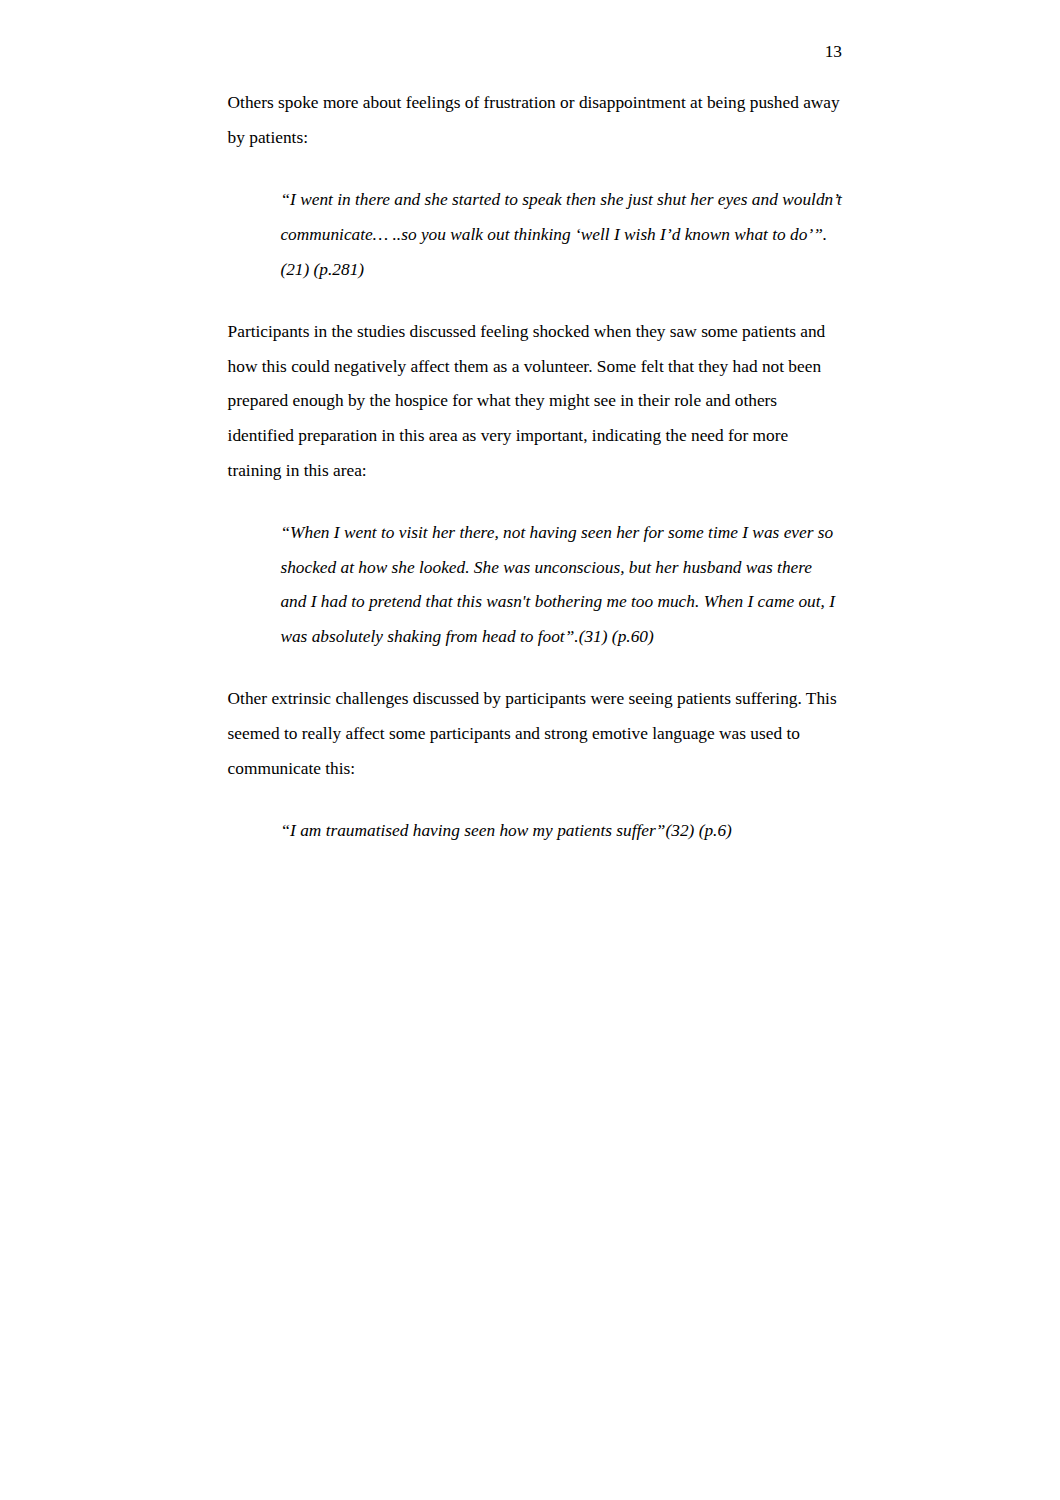13
Others spoke more about feelings of frustration or disappointment at being pushed away by patients:
“I went in there and she started to speak then she just shut her eyes and wouldn’t communicate… ..so you walk out thinking ‘well I wish I’d known what to do’”. (21) (p.281)
Participants in the studies discussed feeling shocked when they saw some patients and how this could negatively affect them as a volunteer. Some felt that they had not been prepared enough by the hospice for what they might see in their role and others identified preparation in this area as very important, indicating the need for more training in this area:
“When I went to visit her there, not having seen her for some time I was ever so shocked at how she looked. She was unconscious, but her husband was there and I had to pretend that this wasn't bothering me too much. When I came out, I was absolutely shaking from head to foot”.(31) (p.60)
Other extrinsic challenges discussed by participants were seeing patients suffering. This seemed to really affect some participants and strong emotive language was used to communicate this:
“I am traumatised having seen how my patients suffer”(32) (p.6)